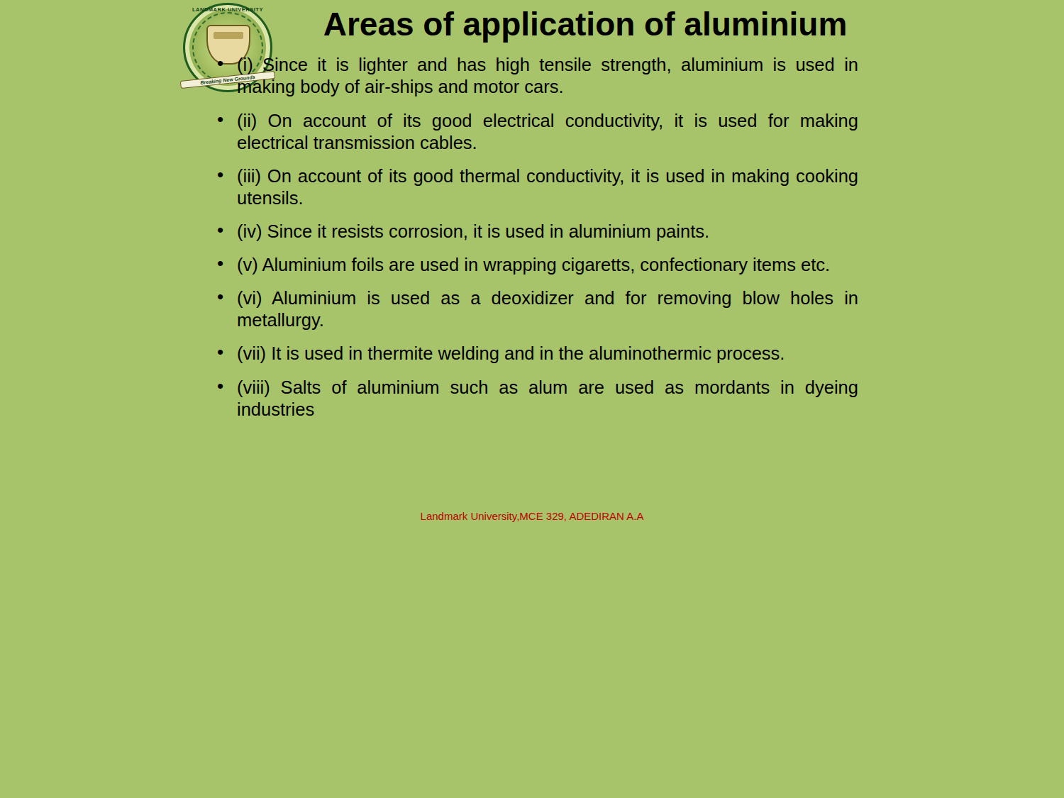Landmark University
Breaking New Grounds
Areas of application of aluminium
(i) Since it is lighter and has high tensile strength, aluminium is used in making body of air-ships and motor cars.
(ii) On account of its good electrical conductivity, it is used for making electrical transmission cables.
(iii) On account of its good thermal conductivity, it is used in making cooking utensils.
(iv) Since it resists corrosion, it is used in aluminium paints.
(v) Aluminium foils are used in wrapping cigaretts, confectionary items etc.
(vi) Aluminium is used as a deoxidizer and for removing blow holes in metallurgy.
(vii) It is used in thermite welding and in the aluminothermic process.
(viii) Salts of aluminium such as alum are used as mordants in dyeing industries
Landmark University,MCE 329, ADEDIRAN A.A